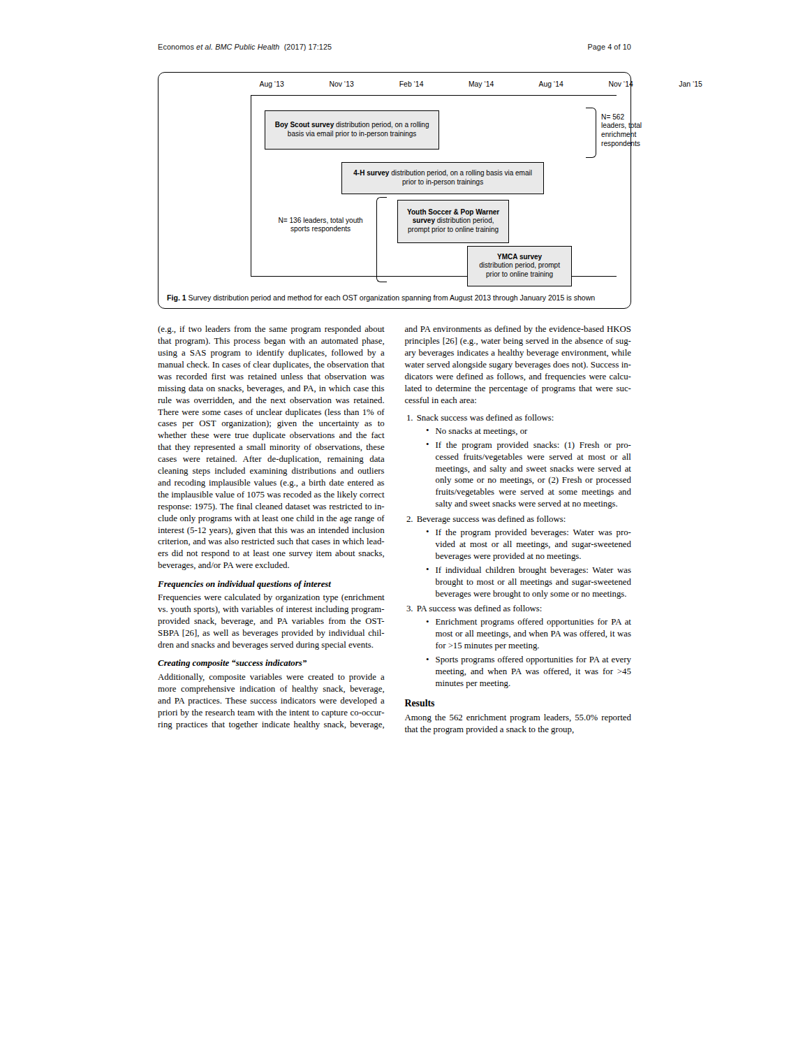Economos et al. BMC Public Health (2017) 17:125
Page 4 of 10
Aug ‘13 Nov ‘13 Feb ‘14 May ‘14 Aug ‘14 Nov ‘14 Jan ‘15
Boy Scout survey distribution period, on a rolling basis via email prior to in-person trainings
4-H survey distribution period, on a rolling basis via email prior to in-person trainings
Youth Soccer & Pop Warner survey distribution period, prompt prior to online training
YMCA survey
distribution period, prompt prior to online training
N= 562
leaders, total
enrichment
respondents
N= 136 leaders, total youth sports respondents
Fig. 1 Survey distribution period and method for each OST organization spanning from August 2013 through January 2015 is shown
(e.g., if two leaders from the same program responded about that program). This process began with an automated phase, using a SAS program to identify duplicates, followed by a manual check. In cases of clear duplicates, the observation that was recorded first was retained unless that observation was missing data on snacks, beverages, and PA, in which case this rule was overridden, and the next observation was retained. There were some cases of unclear duplicates (less than 1% of cases per OST organization); given the uncertainty as to whether these were true duplicate observations and the fact that they represented a small minority of observations, these cases were retained. After de-duplication, remaining data cleaning steps included examining distributions and outliers and recoding implausible values (e.g., a birth date entered as the implausible value of 1075 was recoded as the likely correct response: 1975). The final cleaned dataset was restricted to include only programs with at least one child in the age range of interest (5-12 years), given that this was an intended inclusion criterion, and was also restricted such that cases in which leaders did not respond to at least one survey item about snacks, beverages, and/or PA were excluded.
Frequencies on individual questions of interest
Frequencies were calculated by organization type (enrichment vs. youth sports), with variables of interest including program-provided snack, beverage, and PA variables from the OST-SBPA [26], as well as beverages provided by individual children and snacks and beverages served during special events.
Creating composite “success indicators”
Additionally, composite variables were created to provide a more comprehensive indication of healthy snack, beverage, and PA practices. These success indicators were developed a priori by the research team with the intent to capture co-occurring practices that together indicate healthy snack, beverage, and PA environments as defined by the evidence-based HKOS principles [26] (e.g., water being served in the absence of sugary beverages indicates a healthy beverage environment, while water served alongside sugary beverages does not). Success indicators were defined as follows, and frequencies were calculated to determine the percentage of programs that were successful in each area:
Snack success was defined as follows:
No snacks at meetings, or
If the program provided snacks: (1) Fresh or processed fruits/vegetables were served at most or all meetings, and salty and sweet snacks were served at only some or no meetings, or (2) Fresh or processed fruits/vegetables were served at some meetings and salty and sweet snacks were served at no meetings.
Beverage success was defined as follows:
If the program provided beverages: Water was provided at most or all meetings, and sugar-sweetened beverages were provided at no meetings.
If individual children brought beverages: Water was brought to most or all meetings and sugar-sweetened beverages were brought to only some or no meetings.
PA success was defined as follows:
Enrichment programs offered opportunities for PA at most or all meetings, and when PA was offered, it was for >15 minutes per meeting.
Sports programs offered opportunities for PA at every meeting, and when PA was offered, it was for >45 minutes per meeting.
Results
Among the 562 enrichment program leaders, 55.0% reported that the program provided a snack to the group,